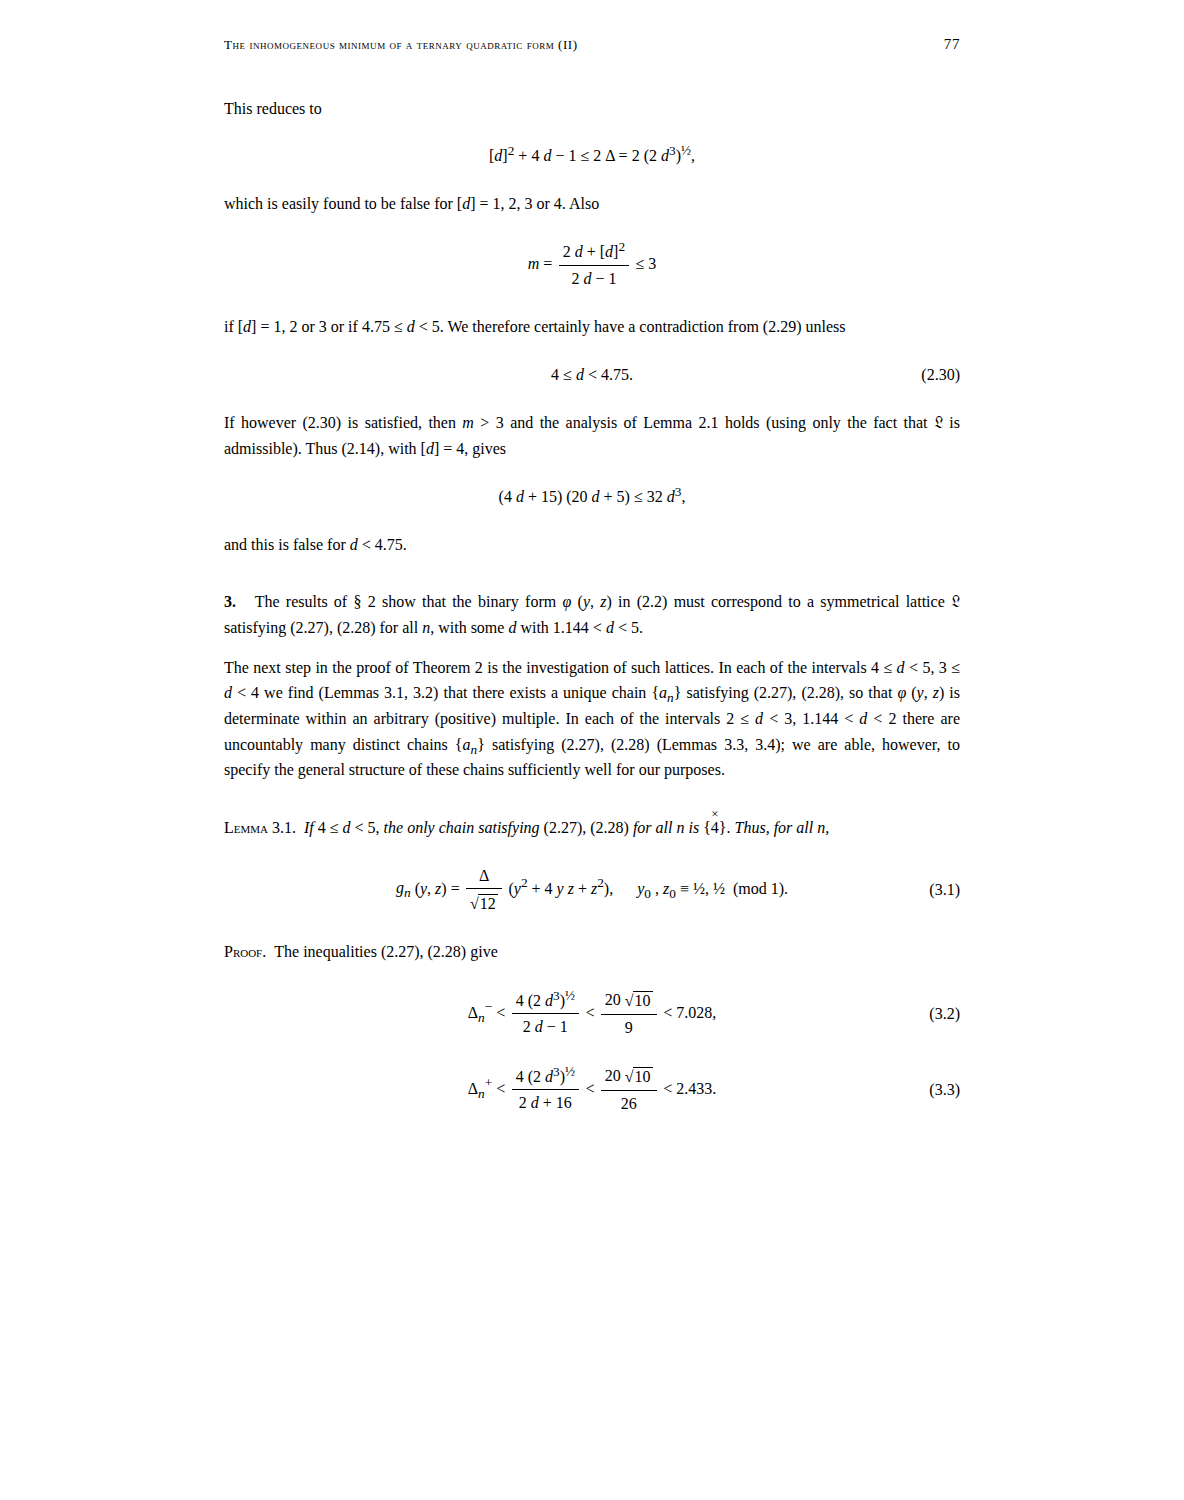The inhomogeneous minimum of a ternary quadratic form (II) 77
This reduces to
[d]2 + 4 d − 1 ≤ 2 Δ = 2 (2 d3)½,
which is easily found to be false for [d] = 1, 2, 3 or 4. Also
m = 2 d + [d]22 d − 1 ≤ 3
if [d] = 1, 2 or 3 or if 4.75 ≤ d < 5. We therefore certainly have a contradiction from (2.29) unless
4 ≤ d < 4.75. (2.30)
If however (2.30) is satisfied, then m > 3 and the analysis of Lemma 2.1 holds (using only the fact that 𝔏 is admissible). Thus (2.14), with [d] = 4, gives
(4 d + 15) (20 d + 5) ≤ 32 d3,
and this is false for d < 4.75.
3. The results of § 2 show that the binary form φ (y, z) in (2.2) must correspond to a symmetrical lattice 𝔏 satisfying (2.27), (2.28) for all n, with some d with 1.144 < d < 5.
The next step in the proof of Theorem 2 is the investigation of such lattices. In each of the intervals 4 ≤ d < 5, 3 ≤ d < 4 we find (Lemmas 3.1, 3.2) that there exists a unique chain {an} satisfying (2.27), (2.28), so that φ (y, z) is determinate within an arbitrary (positive) multiple. In each of the intervals 2 ≤ d < 3, 1.144 < d < 2 there are uncountably many distinct chains {an} satisfying (2.27), (2.28) (Lemmas 3.3, 3.4); we are able, however, to specify the general structure of these chains sufficiently well for our purposes.
Lemma 3.1. If 4 ≤ d < 5, the only chain satisfying (2.27), (2.28) for all n is {4×}. Thus, for all n,
gn (y, z) = Δ√12 (y2 + 4 y z + z2), y0 , z0 ≡ ½, ½ (mod 1). (3.1)
Proof. The inequalities (2.27), (2.28) give
Δn− < 4 (2 d3)½ 2 d − 1 < 20 √109 < 7.028, (3.2)
Δn+ < 4 (2 d3)½ 2 d + 16 < 20 √1026 < 2.433. (3.3)